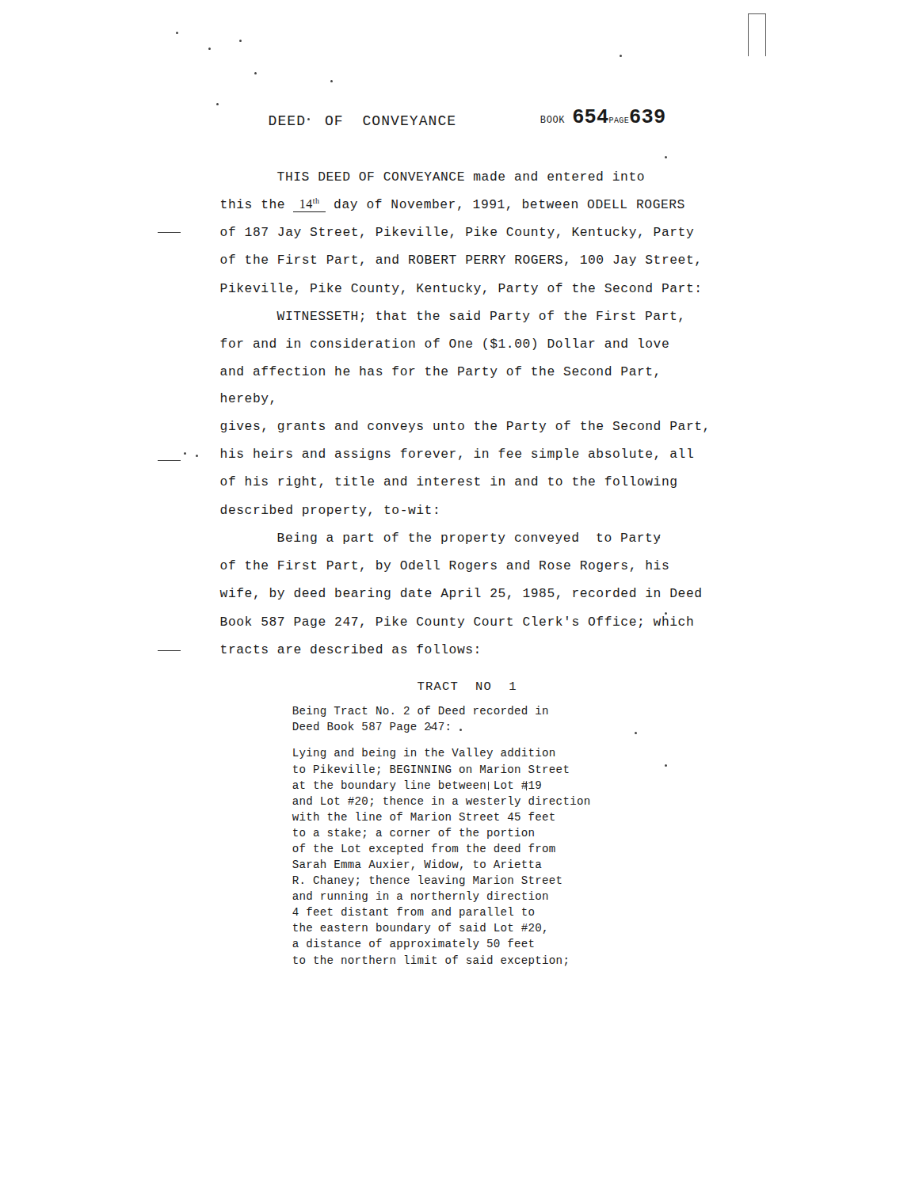DEED OF CONVEYANCE
BOOK 654 PAGE 639
THIS DEED OF CONVEYANCE made and entered into
this the 14th day of November, 1991, between ODELL ROGERS
of 187 Jay Street, Pikeville, Pike County, Kentucky, Party
of the First Part, and ROBERT PERRY ROGERS, 100 Jay Street,
Pikeville, Pike County, Kentucky, Party of the Second Part:
WITNESSETH; that the said Party of the First Part,
for and in consideration of One ($1.00) Dollar and love
and affection he has for the Party of the Second Part, hereby,
gives, grants and conveys unto the Party of the Second Part,
his heirs and assigns forever, in fee simple absolute, all
of his right, title and interest in and to the following
described property, to-wit:
Being a part of the property conveyed to Party
of the First Part, by Odell Rogers and Rose Rogers, his
wife, by deed bearing date April 25, 1985, recorded in Deed
Book 587 Page 247, Pike County Court Clerk's Office; which
tracts are described as follows:
TRACT NO 1
Being Tract No. 2 of Deed recorded in
Deed Book 587 Page 247:
Lying and being in the Valley addition
to Pikeville; BEGINNING on Marion Street
at the boundary line between Lot #19
and Lot #20; thence in a westerly direction
with the line of Marion Street 45 feet
to a stake; a corner of the portion
of the Lot excepted from the deed from
Sarah Emma Auxier, Widow, to Arietta
R. Chaney; thence leaving Marion Street
and running in a northernly direction
4 feet distant from and parallel to
the eastern boundary of said Lot #20,
a distance of approximately 50 feet
to the northern limit of said exception;